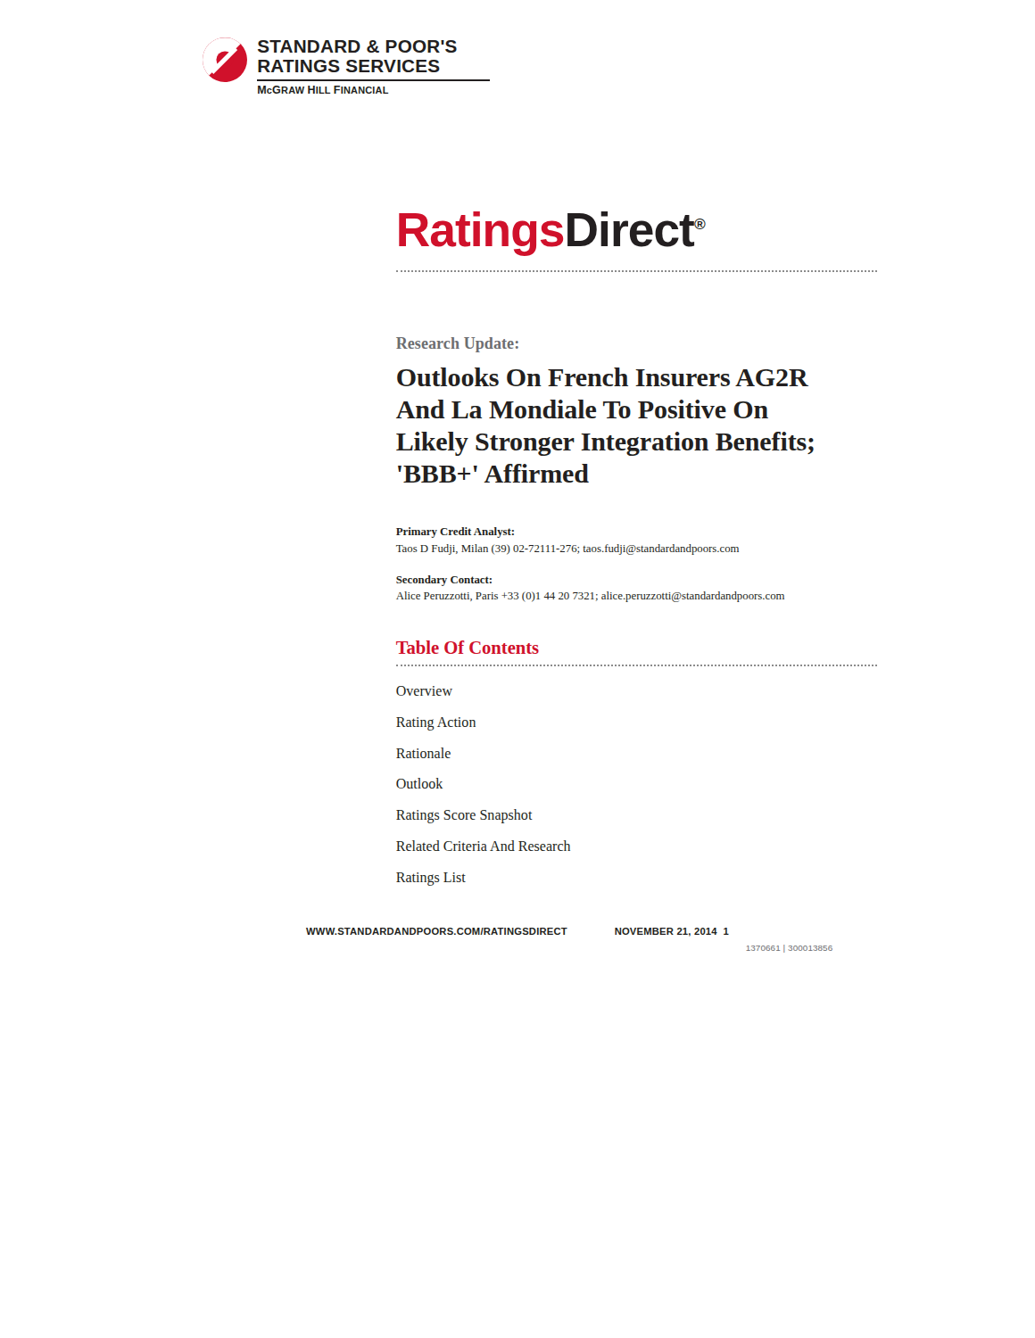STANDARD & POOR'S
RATINGS SERVICES
McGRAW HILL FINANCIAL
Ratings Direct®
Research Update:
Outlooks On French Insurers AG2R
And La Mondiale To Positive On
Likely Stronger Integration Benefits;
'BBB+' Affirmed
Primary Credit Analyst:
Taos D Fudji, Milan (39) 02-72111-276; taos.fudji@standardandpoors.com
Secondary Contact:
Alice Peruzzotti, Paris +33 (0)1 44 20 7321; alice.peruzzotti@standardandpoors.com
Table Of Contents
Overview
Rating Action
Rationale
Outlook
Ratings Score Snapshot
Related Criteria And Research
Ratings List
WWW.STANDARDANDPOORS.COM/RATINGSDIRECT NOVEMBER 21, 20141
1370661 | 300013856